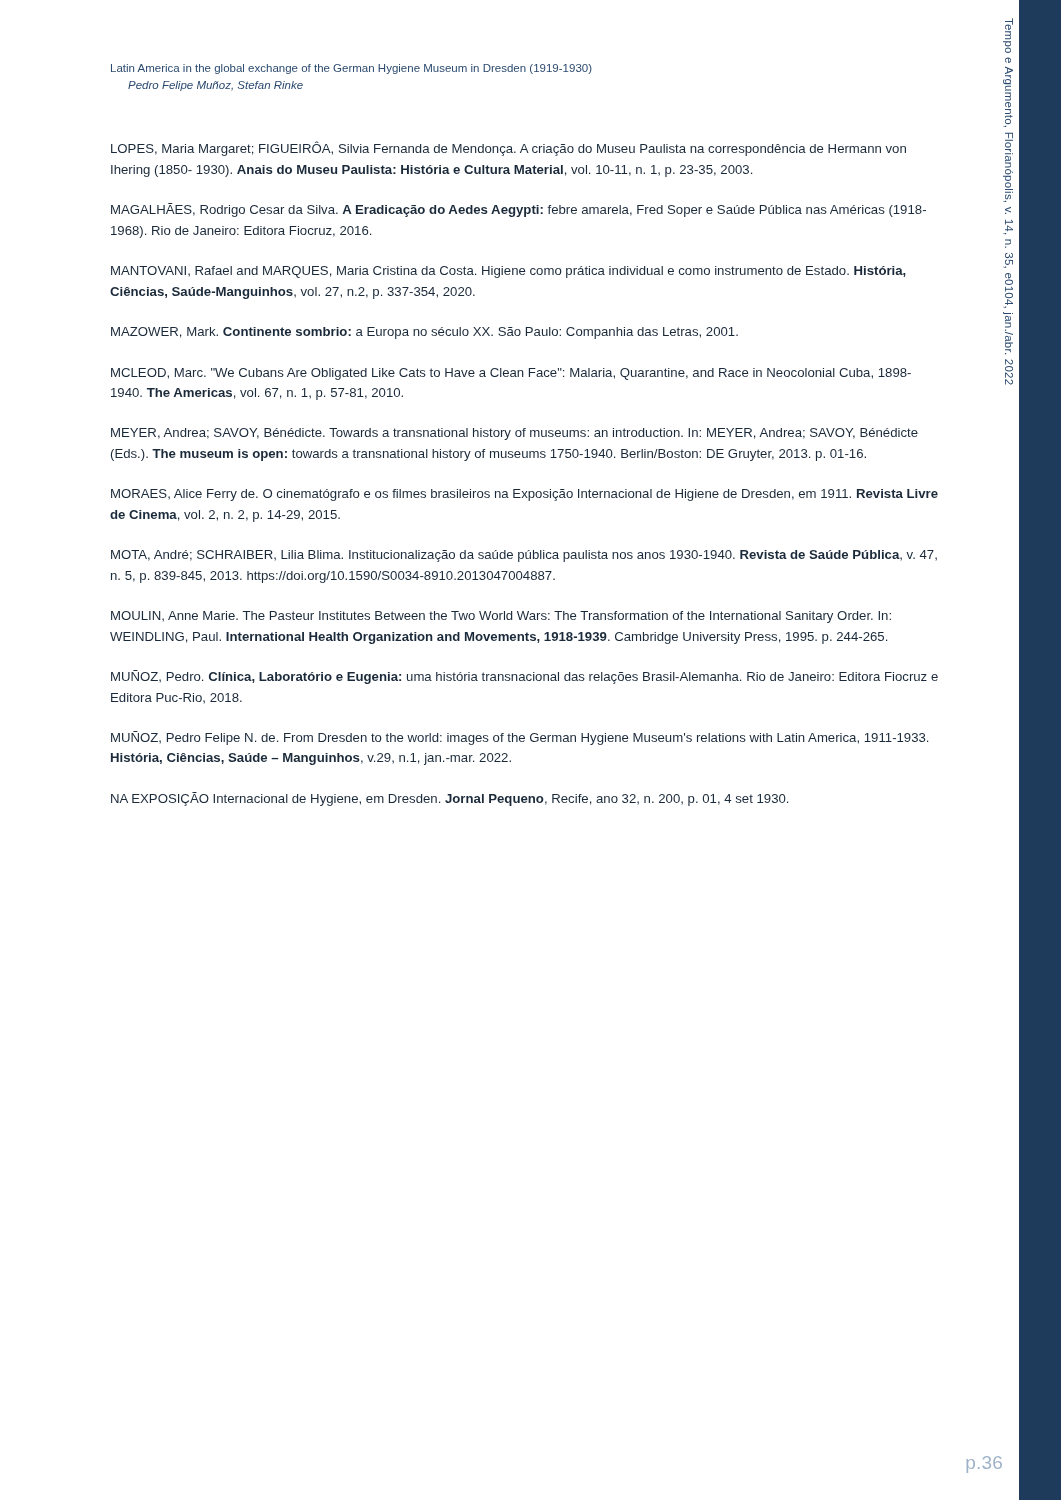Tempo e Argumento, Florianópolis, v. 14, n. 35, e0104, jan./abr. 2022
Latin America in the global exchange of the German Hygiene Museum in Dresden (1919-1930) Pedro Felipe Muñoz, Stefan Rinke
LOPES, Maria Margaret; FIGUEIRÔA, Silvia Fernanda de Mendonça. A criação do Museu Paulista na correspondência de Hermann von Ihering (1850- 1930). Anais do Museu Paulista: História e Cultura Material, vol. 10-11, n. 1, p. 23-35, 2003.
MAGALHÃES, Rodrigo Cesar da Silva. A Eradicação do Aedes Aegypti: febre amarela, Fred Soper e Saúde Pública nas Américas (1918-1968). Rio de Janeiro: Editora Fiocruz, 2016.
MANTOVANI, Rafael and MARQUES, Maria Cristina da Costa. Higiene como prática individual e como instrumento de Estado. História, Ciências, Saúde-Manguinhos, vol. 27, n.2, p. 337-354, 2020.
MAZOWER, Mark. Continente sombrio: a Europa no século XX. São Paulo: Companhia das Letras, 2001.
MCLEOD, Marc. "We Cubans Are Obligated Like Cats to Have a Clean Face": Malaria, Quarantine, and Race in Neocolonial Cuba, 1898-1940. The Americas, vol. 67, n. 1, p. 57-81, 2010.
MEYER, Andrea; SAVOY, Bénédicte. Towards a transnational history of museums: an introduction. In: MEYER, Andrea; SAVOY, Bénédicte (Eds.). The museum is open: towards a transnational history of museums 1750-1940. Berlin/Boston: DE Gruyter, 2013. p. 01-16.
MORAES, Alice Ferry de. O cinematógrafo e os filmes brasileiros na Exposição Internacional de Higiene de Dresden, em 1911. Revista Livre de Cinema, vol. 2, n. 2, p. 14-29, 2015.
MOTA, André; SCHRAIBER, Lilia Blima. Institucionalização da saúde pública paulista nos anos 1930-1940. Revista de Saúde Pública, v. 47, n. 5, p. 839-845, 2013. https://doi.org/10.1590/S0034-8910.2013047004887.
MOULIN, Anne Marie. The Pasteur Institutes Between the Two World Wars: The Transformation of the International Sanitary Order. In: WEINDLING, Paul. International Health Organization and Movements, 1918-1939. Cambridge University Press, 1995. p. 244-265.
MUÑOZ, Pedro. Clínica, Laboratório e Eugenia: uma história transnacional das relações Brasil-Alemanha. Rio de Janeiro: Editora Fiocruz e Editora Puc-Rio, 2018.
MUÑOZ, Pedro Felipe N. de. From Dresden to the world: images of the German Hygiene Museum's relations with Latin America, 1911-1933. História, Ciências, Saúde – Manguinhos, v.29, n.1, jan.-mar. 2022.
NA EXPOSIÇÃO Internacional de Hygiene, em Dresden. Jornal Pequeno, Recife, ano 32, n. 200, p. 01, 4 set 1930.
p.36